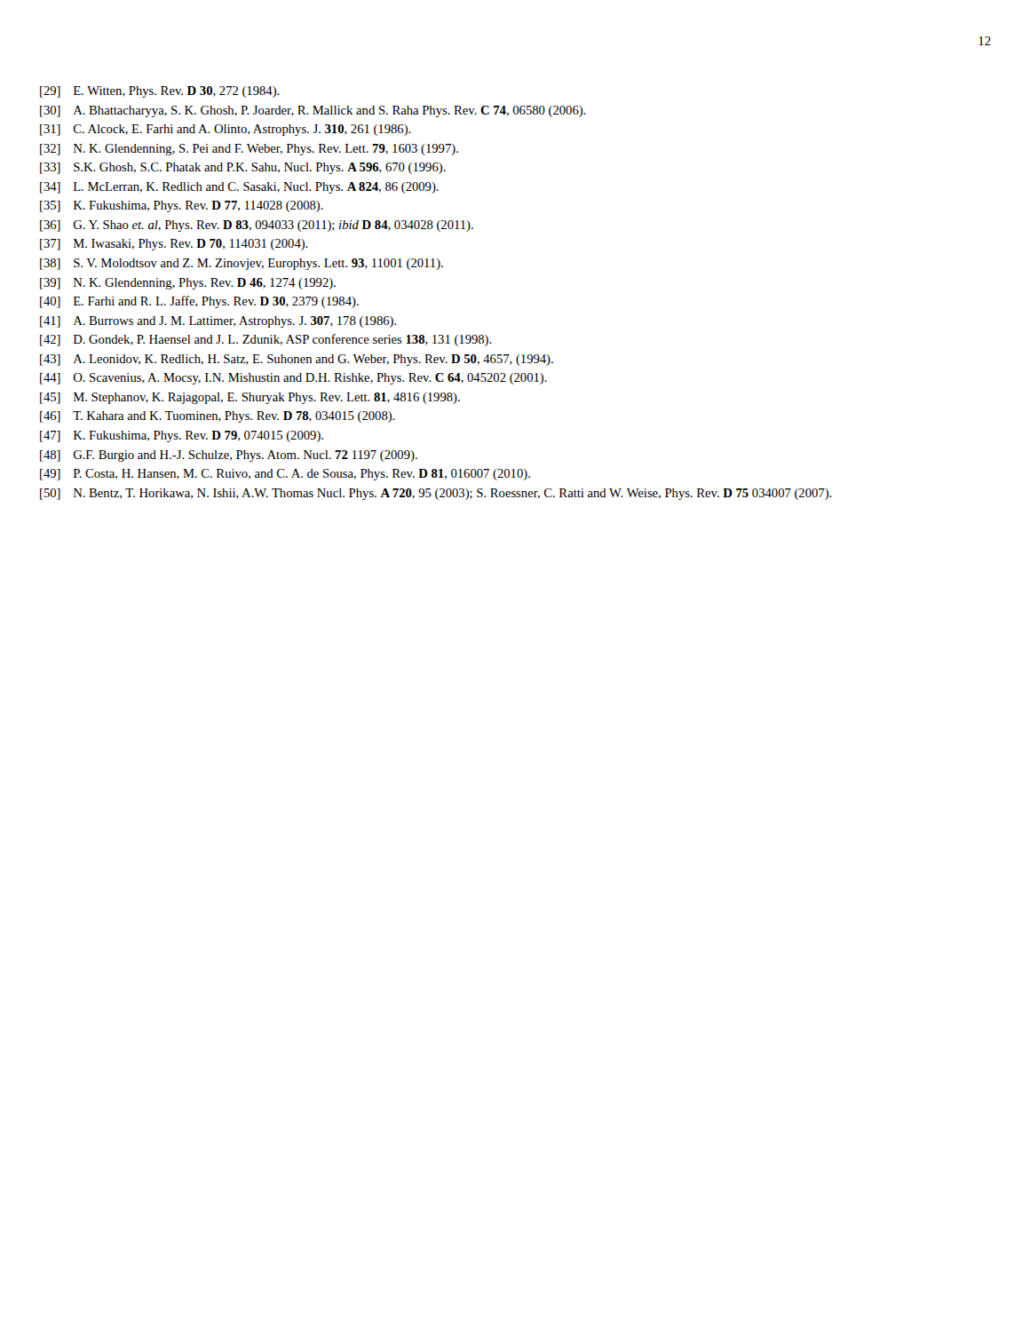12
[29] E. Witten, Phys. Rev. D 30, 272 (1984).
[30] A. Bhattacharyya, S. K. Ghosh, P. Joarder, R. Mallick and S. Raha Phys. Rev. C 74, 06580 (2006).
[31] C. Alcock, E. Farhi and A. Olinto, Astrophys. J. 310, 261 (1986).
[32] N. K. Glendenning, S. Pei and F. Weber, Phys. Rev. Lett. 79, 1603 (1997).
[33] S.K. Ghosh, S.C. Phatak and P.K. Sahu, Nucl. Phys. A 596, 670 (1996).
[34] L. McLerran, K. Redlich and C. Sasaki, Nucl. Phys. A 824, 86 (2009).
[35] K. Fukushima, Phys. Rev. D 77, 114028 (2008).
[36] G. Y. Shao et. al, Phys. Rev. D 83, 094033 (2011); ibid D 84, 034028 (2011).
[37] M. Iwasaki, Phys. Rev. D 70, 114031 (2004).
[38] S. V. Molodtsov and Z. M. Zinovjev, Europhys. Lett. 93, 11001 (2011).
[39] N. K. Glendenning, Phys. Rev. D 46, 1274 (1992).
[40] E. Farhi and R. L. Jaffe, Phys. Rev. D 30, 2379 (1984).
[41] A. Burrows and J. M. Lattimer, Astrophys. J. 307, 178 (1986).
[42] D. Gondek, P. Haensel and J. L. Zdunik, ASP conference series 138, 131 (1998).
[43] A. Leonidov, K. Redlich, H. Satz, E. Suhonen and G. Weber, Phys. Rev. D 50, 4657, (1994).
[44] O. Scavenius, A. Mocsy, I.N. Mishustin and D.H. Rishke, Phys. Rev. C 64, 045202 (2001).
[45] M. Stephanov, K. Rajagopal, E. Shuryak Phys. Rev. Lett. 81, 4816 (1998).
[46] T. Kahara and K. Tuominen, Phys. Rev. D 78, 034015 (2008).
[47] K. Fukushima, Phys. Rev. D 79, 074015 (2009).
[48] G.F. Burgio and H.-J. Schulze, Phys. Atom. Nucl. 72 1197 (2009).
[49] P. Costa, H. Hansen, M. C. Ruivo, and C. A. de Sousa, Phys. Rev. D 81, 016007 (2010).
[50] N. Bentz, T. Horikawa, N. Ishii, A.W. Thomas Nucl. Phys. A 720, 95 (2003); S. Roessner, C. Ratti and W. Weise, Phys. Rev. D 75 034007 (2007).